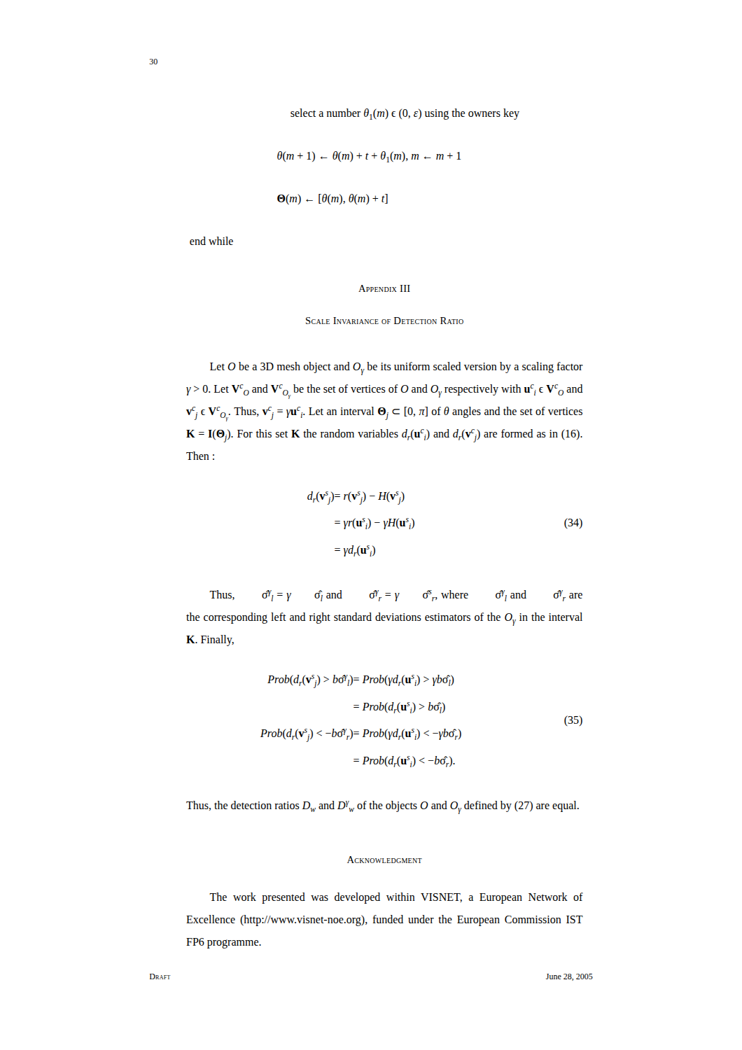30
select a number θ1(m) ϵ (0, ε) using the owners key
θ(m + 1) ← θ(m) + t + θ1(m), m ← m + 1
Θ(m) ← [θ(m), θ(m) + t]
end while
Appendix III
Scale Invariance of Detection Ratio
Let O be a 3D mesh object and Oγ be its uniform scaled version by a scaling factor γ > 0. Let VcO and VcOγ be the set of vertices of O and Oγ respectively with uci ϵ VcO and vcj ϵ VcOγ. Thus, vcj = γuci. Let an interval Θj ⊂ [0, π] of θ angles and the set of vertices K = I(Θj). For this set K the random variables dr(uci) and dr(vcj) are formed as in (16). Then :
| d r ( v s j ) | = r ( v s j ) − H ( v s j ) |
| | = γr ( u s i ) − γH ( u s i ) |
| | = γd r ( u s i ) |
(34)
Thus, σ̂γl = γσ̂l and σ̂γr = γσ̂sr, where σ̂γl and σ̂γr are the corresponding left and right standard deviations estimators of the Oγ in the interval K. Finally,
| Prob ( d r ( v s j ) > b σ̂ γ l ) | = Prob ( γd r ( u s i ) > γb σ̂ l ) |
| | = Prob ( d r ( u s i ) > b σ̂ l ) |
| Prob ( d r ( v s j ) < − b σ̂ γ r ) | = Prob ( γd r ( u s i ) < − γb σ̂ r ) |
| | = Prob ( d r ( u s i ) < − b σ̂ r ). |
(35)
Thus, the detection ratios Dw and Dγw of the objects O and Oγ defined by (27) are equal.
Acknowledgment
The work presented was developed within VISNET, a European Network of Excellence (http://www.visnet-noe.org), funded under the European Commission IST FP6 programme.
Draft June 28, 2005